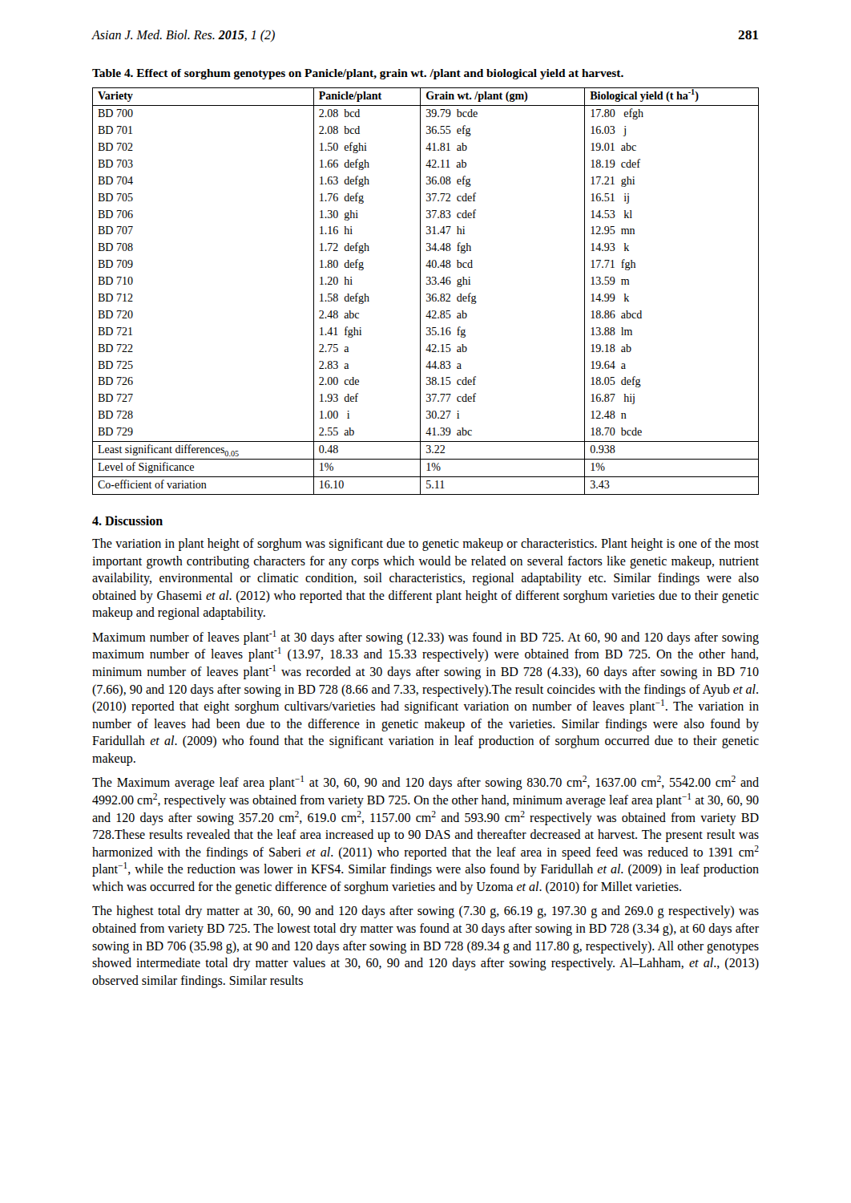Asian J. Med. Biol. Res. 2015, 1 (2) 281
Table 4. Effect of sorghum genotypes on Panicle/plant, grain wt. /plant and biological yield at harvest.
| Variety | Panicle/plant | Grain wt. /plant (gm) | Biological yield (t ha -1 ) |
| --- | --- | --- | --- |
| BD 700 | 2.08 bcd | 39.79 bcde | 17.80 efgh |
| BD 701 | 2.08 bcd | 36.55 efg | 16.03 j |
| BD 702 | 1.50 efghi | 41.81 ab | 19.01 abc |
| BD 703 | 1.66 defgh | 42.11 ab | 18.19 cdef |
| BD 704 | 1.63 defgh | 36.08 efg | 17.21 ghi |
| BD 705 | 1.76 defg | 37.72 cdef | 16.51 ij |
| BD 706 | 1.30 ghi | 37.83 cdef | 14.53 kl |
| BD 707 | 1.16 hi | 31.47 hi | 12.95 mn |
| BD 708 | 1.72 defgh | 34.48 fgh | 14.93 k |
| BD 709 | 1.80 defg | 40.48 bcd | 17.71 fgh |
| BD 710 | 1.20 hi | 33.46 ghi | 13.59 m |
| BD 712 | 1.58 defgh | 36.82 defg | 14.99 k |
| BD 720 | 2.48 abc | 42.85 ab | 18.86 abcd |
| BD 721 | 1.41 fghi | 35.16 fg | 13.88 lm |
| BD 722 | 2.75 a | 42.15 ab | 19.18 ab |
| BD 725 | 2.83 a | 44.83 a | 19.64 a |
| BD 726 | 2.00 cde | 38.15 cdef | 18.05 defg |
| BD 727 | 1.93 def | 37.77 cdef | 16.87 hij |
| BD 728 | 1.00 i | 30.27 i | 12.48 n |
| BD 729 | 2.55 ab | 41.39 abc | 18.70 bcde |
| Least significant differences 0.05 | 0.48 | 3.22 | 0.938 |
| Level of Significance | 1% | 1% | 1% |
| Co-efficient of variation | 16.10 | 5.11 | 3.43 |
4. Discussion
The variation in plant height of sorghum was significant due to genetic makeup or characteristics. Plant height is one of the most important growth contributing characters for any corps which would be related on several factors like genetic makeup, nutrient availability, environmental or climatic condition, soil characteristics, regional adaptability etc. Similar findings were also obtained by Ghasemi et al. (2012) who reported that the different plant height of different sorghum varieties due to their genetic makeup and regional adaptability.
Maximum number of leaves plant-1 at 30 days after sowing (12.33) was found in BD 725. At 60, 90 and 120 days after sowing maximum number of leaves plant-1 (13.97, 18.33 and 15.33 respectively) were obtained from BD 725. On the other hand, minimum number of leaves plant-1 was recorded at 30 days after sowing in BD 728 (4.33), 60 days after sowing in BD 710 (7.66), 90 and 120 days after sowing in BD 728 (8.66 and 7.33, respectively).The result coincides with the findings of Ayub et al. (2010) reported that eight sorghum cultivars/varieties had significant variation on number of leaves plant−1. The variation in number of leaves had been due to the difference in genetic makeup of the varieties. Similar findings were also found by Faridullah et al. (2009) who found that the significant variation in leaf production of sorghum occurred due to their genetic makeup.
The Maximum average leaf area plant−1 at 30, 60, 90 and 120 days after sowing 830.70 cm2, 1637.00 cm2, 5542.00 cm2 and 4992.00 cm2, respectively was obtained from variety BD 725. On the other hand, minimum average leaf area plant−1 at 30, 60, 90 and 120 days after sowing 357.20 cm2, 619.0 cm2, 1157.00 cm2 and 593.90 cm2 respectively was obtained from variety BD 728.These results revealed that the leaf area increased up to 90 DAS and thereafter decreased at harvest. The present result was harmonized with the findings of Saberi et al. (2011) who reported that the leaf area in speed feed was reduced to 1391 cm2 plant−1, while the reduction was lower in KFS4. Similar findings were also found by Faridullah et al. (2009) in leaf production which was occurred for the genetic difference of sorghum varieties and by Uzoma et al. (2010) for Millet varieties.
The highest total dry matter at 30, 60, 90 and 120 days after sowing (7.30 g, 66.19 g, 197.30 g and 269.0 g respectively) was obtained from variety BD 725. The lowest total dry matter was found at 30 days after sowing in BD 728 (3.34 g), at 60 days after sowing in BD 706 (35.98 g), at 90 and 120 days after sowing in BD 728 (89.34 g and 117.80 g, respectively). All other genotypes showed intermediate total dry matter values at 30, 60, 90 and 120 days after sowing respectively. Al–Lahham, et al., (2013) observed similar findings. Similar results